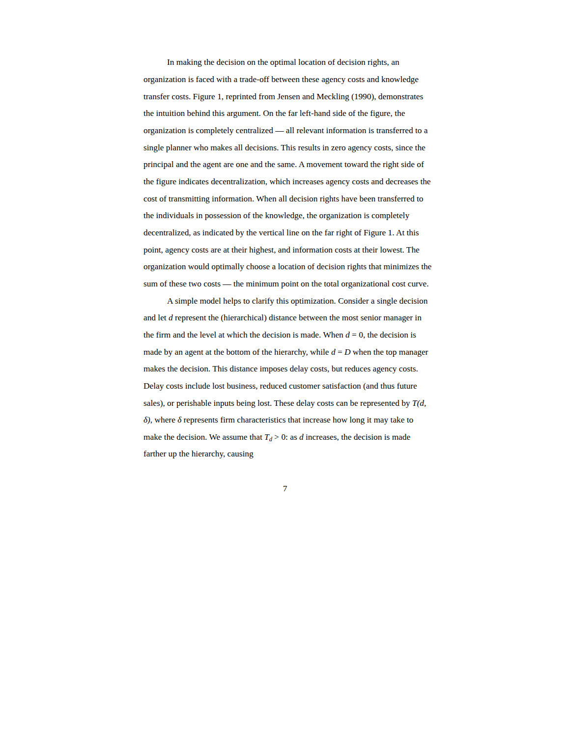In making the decision on the optimal location of decision rights, an organization is faced with a trade-off between these agency costs and knowledge transfer costs. Figure 1, reprinted from Jensen and Meckling (1990), demonstrates the intuition behind this argument. On the far left-hand side of the figure, the organization is completely centralized — all relevant information is transferred to a single planner who makes all decisions. This results in zero agency costs, since the principal and the agent are one and the same. A movement toward the right side of the figure indicates decentralization, which increases agency costs and decreases the cost of transmitting information. When all decision rights have been transferred to the individuals in possession of the knowledge, the organization is completely decentralized, as indicated by the vertical line on the far right of Figure 1. At this point, agency costs are at their highest, and information costs at their lowest. The organization would optimally choose a location of decision rights that minimizes the sum of these two costs — the minimum point on the total organizational cost curve.
A simple model helps to clarify this optimization. Consider a single decision and let d represent the (hierarchical) distance between the most senior manager in the firm and the level at which the decision is made. When d = 0, the decision is made by an agent at the bottom of the hierarchy, while d = D when the top manager makes the decision. This distance imposes delay costs, but reduces agency costs. Delay costs include lost business, reduced customer satisfaction (and thus future sales), or perishable inputs being lost. These delay costs can be represented by T(d, δ), where δ represents firm characteristics that increase how long it may take to make the decision. We assume that Td > 0: as d increases, the decision is made farther up the hierarchy, causing
7